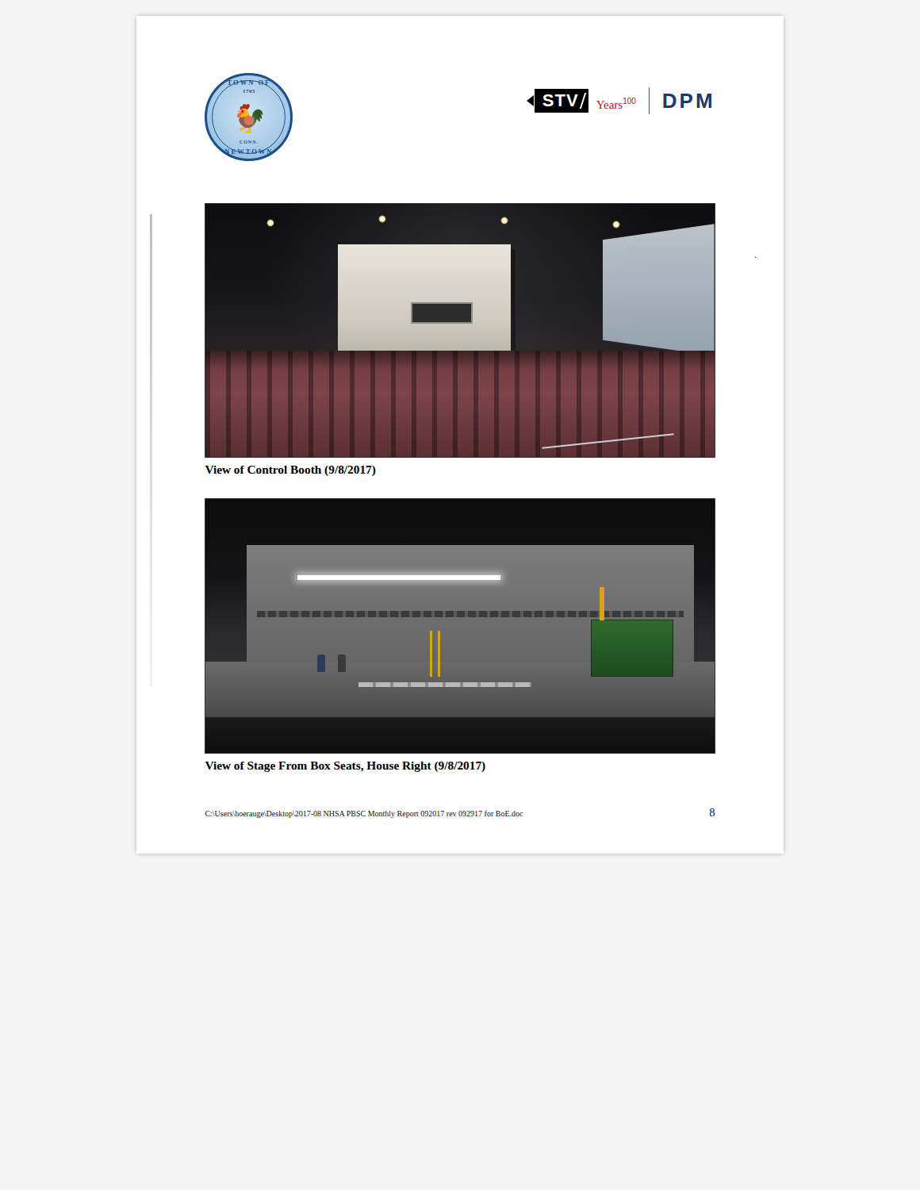TOWN OF
1705
🐓
CONN.
NEWTOWN
STV Years100 DPM
View of Control Booth (9/8/2017)
.
View of Stage From Box Seats, House Right (9/8/2017)
C:\Users\hoerauge\Desktop\2017-08 NHSA PBSC Monthly Report 092017 rev 092917 for BoE.doc 8